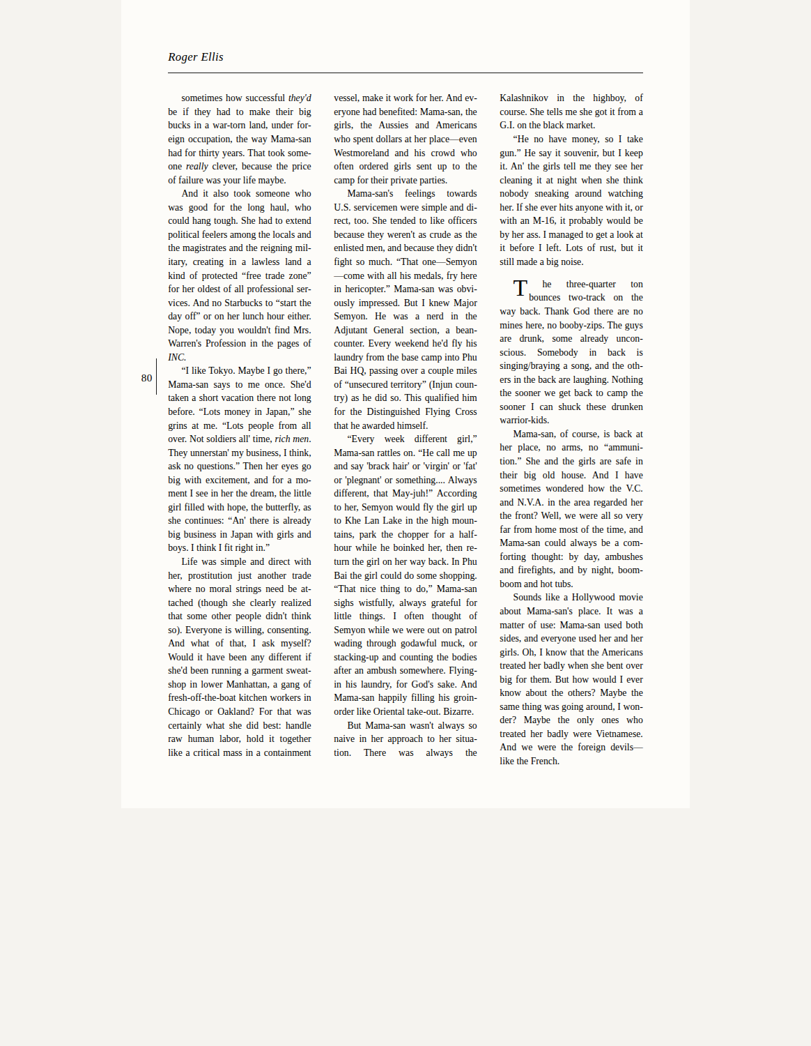Roger Ellis
80
sometimes how successful they'd be if they had to make their big bucks in a war-torn land, under foreign occupation, the way Mama-san had for thirty years. That took someone really clever, because the price of failure was your life maybe.
And it also took someone who was good for the long haul, who could hang tough. She had to extend political feelers among the locals and the magistrates and the reigning military, creating in a lawless land a kind of protected “free trade zone” for her oldest of all professional services. And no Starbucks to “start the day off” or on her lunch hour either. Nope, today you wouldn't find Mrs. Warren's Profession in the pages of INC.
“I like Tokyo. Maybe I go there,” Mama-san says to me once. She'd taken a short vacation there not long before. “Lots money in Japan,” she grins at me. “Lots people from all over. Not soldiers all' time, rich men. They unnerstan' my business, I think, ask no questions.” Then her eyes go big with excitement, and for a moment I see in her the dream, the little girl filled with hope, the butterfly, as she continues: “An' there is already big business in Japan with girls and boys. I think I fit right in.”
Life was simple and direct with her, prostitution just another trade where no moral strings need be attached (though she clearly realized that some other people didn't think so). Everyone is willing, consenting. And what of that, I ask myself? Would it have been any different if she'd been running a garment sweatshop in lower Manhattan, a gang of fresh-off-the-boat kitchen workers in Chicago or Oakland? For that was certainly what she did best: handle raw human labor, hold it together like a critical mass in a containment vessel, make it work for her. And everyone had benefited: Mama-san, the girls, the Aussies and Americans who spent dollars at her place—even Westmoreland and his crowd who often ordered girls sent up to the camp for their private parties.
Mama-san's feelings towards U.S. servicemen were simple and direct, too. She tended to like officers because they weren't as crude as the enlisted men, and because they didn't fight so much. “That one—Semyon—come with all his medals, fry here in hericopter.” Mama-san was obviously impressed. But I knew Major Semyon. He was a nerd in the Adjutant General section, a bean-counter. Every weekend he'd fly his laundry from the base camp into Phu Bai HQ, passing over a couple miles of “unsecured territory” (Injun country) as he did so. This qualified him for the Distinguished Flying Cross that he awarded himself.
“Every week different girl,” Mama-san rattles on. “He call me up and say 'brack hair' or 'virgin' or 'fat' or 'plegnant' or something.... Always different, that May-juh!” According to her, Semyon would fly the girl up to Khe Lan Lake in the high mountains, park the chopper for a half-hour while he boinked her, then return the girl on her way back. In Phu Bai the girl could do some shopping. “That nice thing to do,” Mama-san sighs wistfully, always grateful for little things. I often thought of Semyon while we were out on patrol wading through godawful muck, or stacking-up and counting the bodies after an ambush somewhere. Flying-in his laundry, for God's sake. And Mama-san happily filling his groin-order like Oriental take-out. Bizarre.
But Mama-san wasn't always so naive in her approach to her situation. There was always the Kalashnikov in the highboy, of course. She tells me she got it from a G.I. on the black market.
“He no have money, so I take gun.” He say it souvenir, but I keep it. An' the girls tell me they see her cleaning it at night when she think nobody sneaking around watching her. If she ever hits anyone with it, or with an M-16, it probably would be by her ass. I managed to get a look at it before I left. Lots of rust, but it still made a big noise.
The three-quarter ton bounces two-track on the way back. Thank God there are no mines here, no booby-zips. The guys are drunk, some already unconscious. Somebody in back is singing/braying a song, and the others in the back are laughing. Nothing the sooner we get back to camp the sooner I can shuck these drunken warrior-kids.
Mama-san, of course, is back at her place, no arms, no “ammunition.” She and the girls are safe in their big old house. And I have sometimes wondered how the V.C. and N.V.A. in the area regarded her the front? Well, we were all so very far from home most of the time, and Mama-san could always be a comforting thought: by day, ambushes and firefights, and by night, boom-boom and hot tubs.
Sounds like a Hollywood movie about Mama-san's place. It was a matter of use: Mama-san used both sides, and everyone used her and her girls. Oh, I know that the Americans treated her badly when she bent over big for them. But how would I ever know about the others? Maybe the same thing was going around, I wonder? Maybe the only ones who treated her badly were Vietnamese. And we were the foreign devils—like the French.